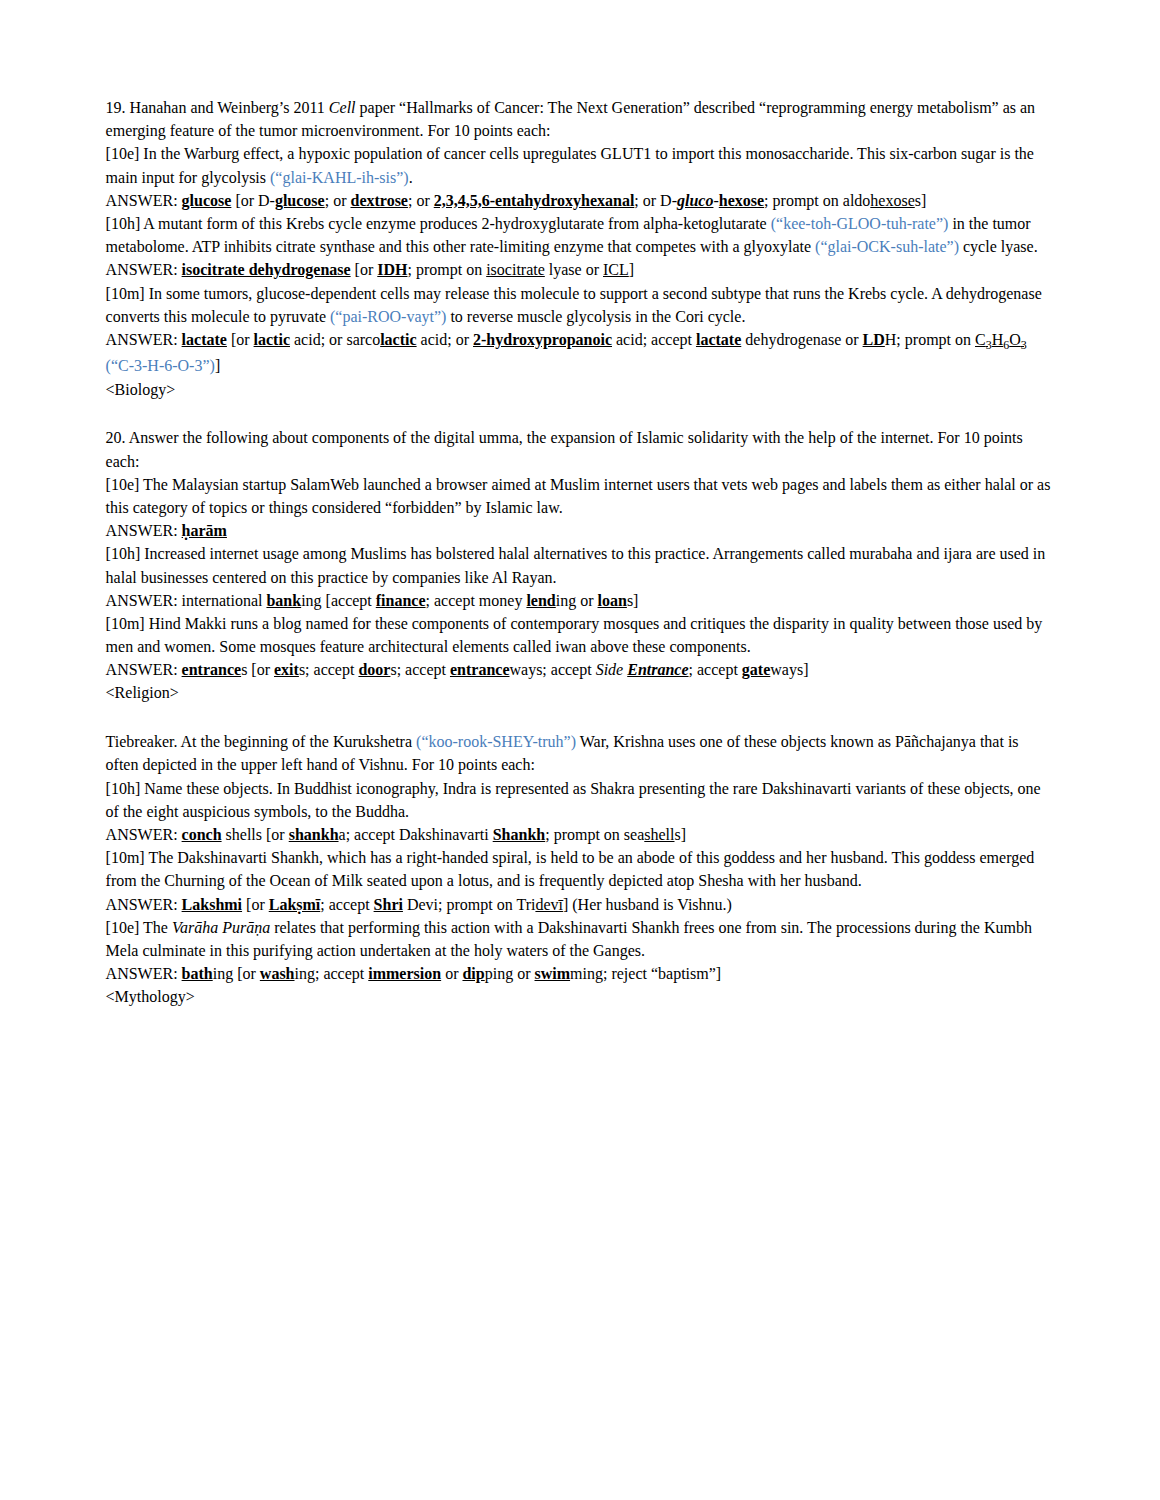19. Hanahan and Weinberg’s 2011 Cell paper “Hallmarks of Cancer: The Next Generation” described “reprogramming energy metabolism” as an emerging feature of the tumor microenvironment. For 10 points each:
[10e] In the Warburg effect, a hypoxic population of cancer cells upregulates GLUT1 to import this monosaccharide. This six-carbon sugar is the main input for glycolysis (“glai-KAHL-ih-sis”).
ANSWER: glucose [or D-glucose; or dextrose; or 2,3,4,5,6-entahydroxyhexanal; or D-gluco-hexose; prompt on aldohexoses]
[10h] A mutant form of this Krebs cycle enzyme produces 2-hydroxyglutarate from alpha-ketoglutarate (“kee-toh-GLOO-tuh-rate”) in the tumor metabolome. ATP inhibits citrate synthase and this other rate-limiting enzyme that competes with a glyoxylate (“glai-OCK-suh-late”) cycle lyase.
ANSWER: isocitrate dehydrogenase [or IDH; prompt on isocitrate lyase or ICL]
[10m] In some tumors, glucose-dependent cells may release this molecule to support a second subtype that runs the Krebs cycle. A dehydrogenase converts this molecule to pyruvate (“pai-ROO-vayt”) to reverse muscle glycolysis in the Cori cycle.
ANSWER: lactate [or lactic acid; or sarcolactic acid; or 2-hydroxypropanoic acid; accept lactate dehydrogenase or LDH; prompt on C3H6O3 (“C-3-H-6-O-3”)]
<Biology>
20. Answer the following about components of the digital umma, the expansion of Islamic solidarity with the help of the internet. For 10 points each:
[10e] The Malaysian startup SalamWeb launched a browser aimed at Muslim internet users that vets web pages and labels them as either halal or as this category of topics or things considered “forbidden” by Islamic law.
ANSWER: ḥarām
[10h] Increased internet usage among Muslims has bolstered halal alternatives to this practice. Arrangements called murabaha and ijara are used in halal businesses centered on this practice by companies like Al Rayan.
ANSWER: international banking [accept finance; accept money lending or loans]
[10m] Hind Makki runs a blog named for these components of contemporary mosques and critiques the disparity in quality between those used by men and women. Some mosques feature architectural elements called iwan above these components.
ANSWER: entrances [or exits; accept doors; accept entranceways; accept Side Entrance; accept gateways]
<Religion>
Tiebreaker. At the beginning of the Kurukshetra (“koo-rook-SHEY-truh”) War, Krishna uses one of these objects known as Pāñchajanya that is often depicted in the upper left hand of Vishnu. For 10 points each:
[10h] Name these objects. In Buddhist iconography, Indra is represented as Shakra presenting the rare Dakshinavarti variants of these objects, one of the eight auspicious symbols, to the Buddha.
ANSWER: conch shells [or shankha; accept Dakshinavarti Shankh; prompt on seashells]
[10m] The Dakshinavarti Shankh, which has a right-handed spiral, is held to be an abode of this goddess and her husband. This goddess emerged from the Churning of the Ocean of Milk seated upon a lotus, and is frequently depicted atop Shesha with her husband.
ANSWER: Lakshmi [or Lakṣmī; accept Shri Devi; prompt on Tridevī] (Her husband is Vishnu.)
[10e] The Varāha Purāṇa relates that performing this action with a Dakshinavarti Shankh frees one from sin. The processions during the Kumbh Mela culminate in this purifying action undertaken at the holy waters of the Ganges.
ANSWER: bathing [or washing; accept immersion or dipping or swimming; reject “baptism”]
<Mythology>